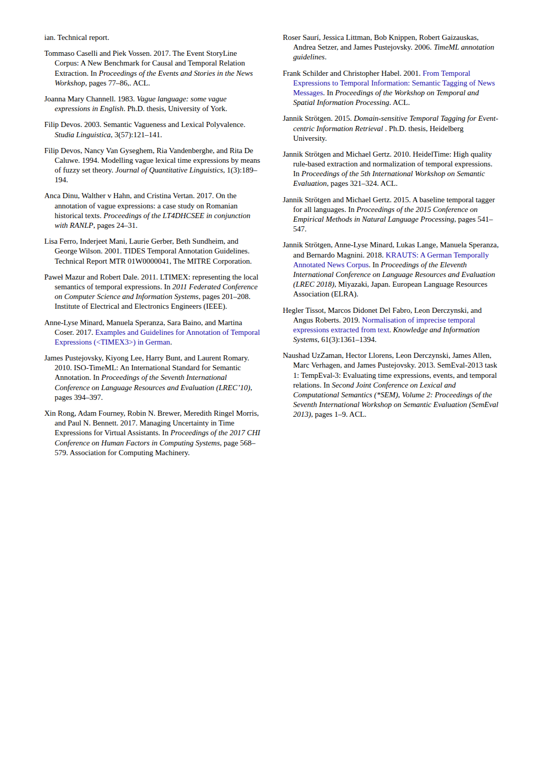ian. Technical report.
Tommaso Caselli and Piek Vossen. 2017. The Event StoryLine Corpus: A New Benchmark for Causal and Temporal Relation Extraction. In Proceedings of the Events and Stories in the News Workshop, pages 77–86,. ACL.
Joanna Mary Channell. 1983. Vague language: some vague expressions in English. Ph.D. thesis, University of York.
Filip Devos. 2003. Semantic Vagueness and Lexical Polyvalence. Studia Linguistica, 3(57):121–141.
Filip Devos, Nancy Van Gyseghem, Ria Vandenberghe, and Rita De Caluwe. 1994. Modelling vague lexical time expressions by means of fuzzy set theory. Journal of Quantitative Linguistics, 1(3):189–194.
Anca Dinu, Walther v Hahn, and Cristina Vertan. 2017. On the annotation of vague expressions: a case study on Romanian historical texts. Proceedings of the LT4DHCSEE in conjunction with RANLP, pages 24–31.
Lisa Ferro, Inderjeet Mani, Laurie Gerber, Beth Sundheim, and George Wilson. 2001. TIDES Temporal Annotation Guidelines. Technical Report MTR 01W0000041, The MITRE Corporation.
Paweł Mazur and Robert Dale. 2011. LTIMEX: representing the local semantics of temporal expressions. In 2011 Federated Conference on Computer Science and Information Systems, pages 201–208. Institute of Electrical and Electronics Engineers (IEEE).
Anne-Lyse Minard, Manuela Speranza, Sara Baino, and Martina Coser. 2017. Examples and Guidelines for Annotation of Temporal Expressions (<TIMEX3>) in German.
James Pustejovsky, Kiyong Lee, Harry Bunt, and Laurent Romary. 2010. ISO-TimeML: An International Standard for Semantic Annotation. In Proceedings of the Seventh International Conference on Language Resources and Evaluation (LREC’10), pages 394–397.
Xin Rong, Adam Fourney, Robin N. Brewer, Meredith Ringel Morris, and Paul N. Bennett. 2017. Managing Uncertainty in Time Expressions for Virtual Assistants. In Proceedings of the 2017 CHI Conference on Human Factors in Computing Systems, page 568–579. Association for Computing Machinery.
Roser Saurí, Jessica Littman, Bob Knippen, Robert Gaizauskas, Andrea Setzer, and James Pustejovsky. 2006. TimeML annotation guidelines.
Frank Schilder and Christopher Habel. 2001. From Temporal Expressions to Temporal Information: Semantic Tagging of News Messages. In Proceedings of the Workshop on Temporal and Spatial Information Processing. ACL.
Jannik Strötgen. 2015. Domain-sensitive Temporal Tagging for Event-centric Information Retrieval . Ph.D. thesis, Heidelberg University.
Jannik Strötgen and Michael Gertz. 2010. HeidelTime: High quality rule-based extraction and normalization of temporal expressions. In Proceedings of the 5th International Workshop on Semantic Evaluation, pages 321–324. ACL.
Jannik Strötgen and Michael Gertz. 2015. A baseline temporal tagger for all languages. In Proceedings of the 2015 Conference on Empirical Methods in Natural Language Processing, pages 541–547.
Jannik Strötgen, Anne-Lyse Minard, Lukas Lange, Manuela Speranza, and Bernardo Magnini. 2018. KRAUTS: A German Temporally Annotated News Corpus. In Proceedings of the Eleventh International Conference on Language Resources and Evaluation (LREC 2018), Miyazaki, Japan. European Language Resources Association (ELRA).
Hegler Tissot, Marcos Didonet Del Fabro, Leon Derczynski, and Angus Roberts. 2019. Normalisation of imprecise temporal expressions extracted from text. Knowledge and Information Systems, 61(3):1361–1394.
Naushad UzZaman, Hector Llorens, Leon Derczynski, James Allen, Marc Verhagen, and James Pustejovsky. 2013. SemEval-2013 task 1: TempEval-3: Evaluating time expressions, events, and temporal relations. In Second Joint Conference on Lexical and Computational Semantics (*SEM), Volume 2: Proceedings of the Seventh International Workshop on Semantic Evaluation (SemEval 2013), pages 1–9. ACL.